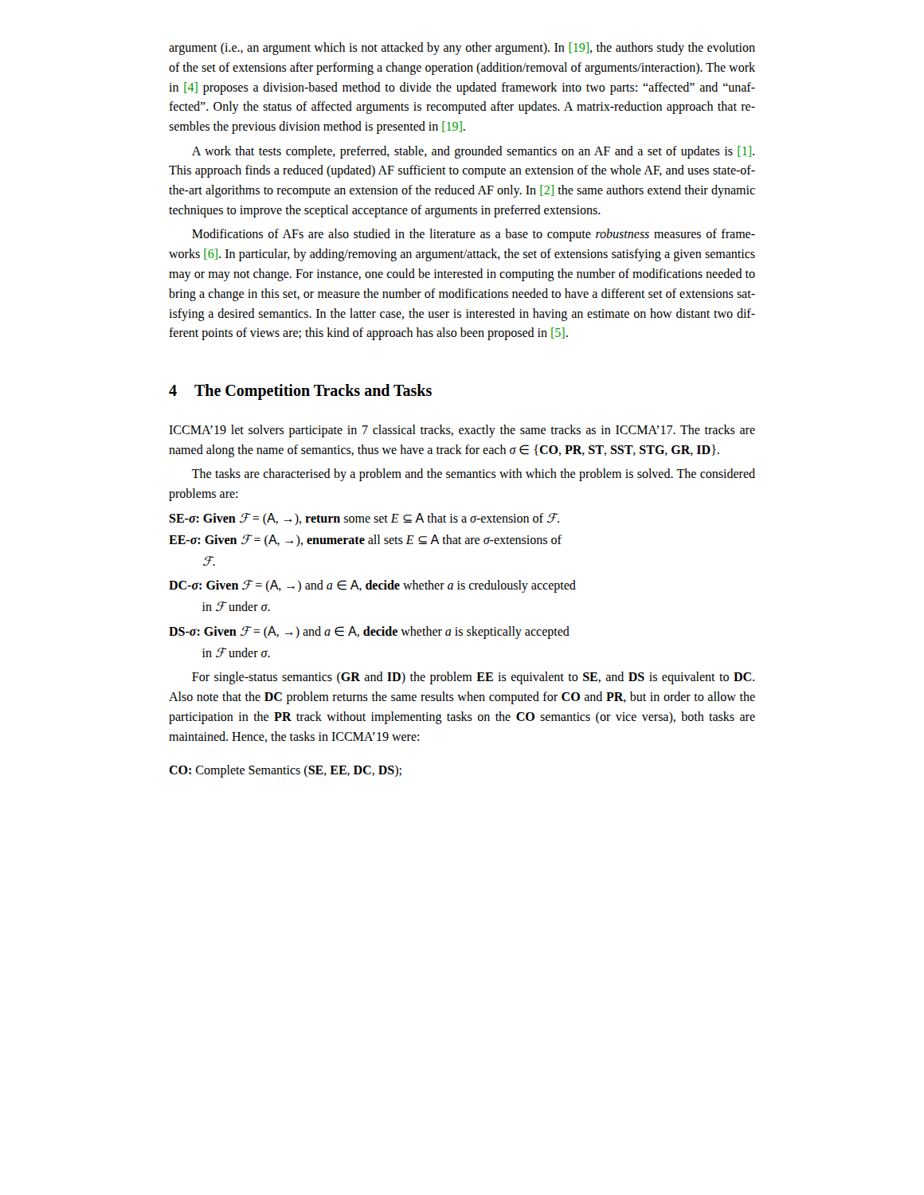argument (i.e., an argument which is not attacked by any other argument). In [19], the authors study the evolution of the set of extensions after performing a change operation (addition/removal of arguments/interaction). The work in [4] proposes a division-based method to divide the updated framework into two parts: “affected” and “unaffected”. Only the status of affected arguments is recomputed after updates. A matrix-reduction approach that resembles the previous division method is presented in [19].
A work that tests complete, preferred, stable, and grounded semantics on an AF and a set of updates is [1]. This approach finds a reduced (updated) AF sufficient to compute an extension of the whole AF, and uses state-of-the-art algorithms to recompute an extension of the reduced AF only. In [2] the same authors extend their dynamic techniques to improve the sceptical acceptance of arguments in preferred extensions.
Modifications of AFs are also studied in the literature as a base to compute robustness measures of frameworks [6]. In particular, by adding/removing an argument/attack, the set of extensions satisfying a given semantics may or may not change. For instance, one could be interested in computing the number of modifications needed to bring a change in this set, or measure the number of modifications needed to have a different set of extensions satisfying a desired semantics. In the latter case, the user is interested in having an estimate on how distant two different points of views are; this kind of approach has also been proposed in [5].
4 The Competition Tracks and Tasks
ICCMA’19 let solvers participate in 7 classical tracks, exactly the same tracks as in ICCMA’17. The tracks are named along the name of semantics, thus we have a track for each σ ∈ {CO, PR, ST, SST, STG, GR, ID}.
The tasks are characterised by a problem and the semantics with which the problem is solved. The considered problems are:
SE-σ: Given ℱ = (A, →), return some set E ⊆ A that is a σ-extension of ℱ.
EE-σ: Given ℱ = (A, →), enumerate all sets E ⊆ A that are σ-extensions of
ℱ.
DC-σ: Given ℱ = (A, →) and a ∈ A, decide whether a is credulously accepted
in ℱ under σ.
DS-σ: Given ℱ = (A, →) and a ∈ A, decide whether a is skeptically accepted
in ℱ under σ.
For single-status semantics (GR and ID) the problem EE is equivalent to SE, and DS is equivalent to DC. Also note that the DC problem returns the same results when computed for CO and PR, but in order to allow the participation in the PR track without implementing tasks on the CO semantics (or vice versa), both tasks are maintained. Hence, the tasks in ICCMA’19 were:
CO: Complete Semantics (SE, EE, DC, DS);